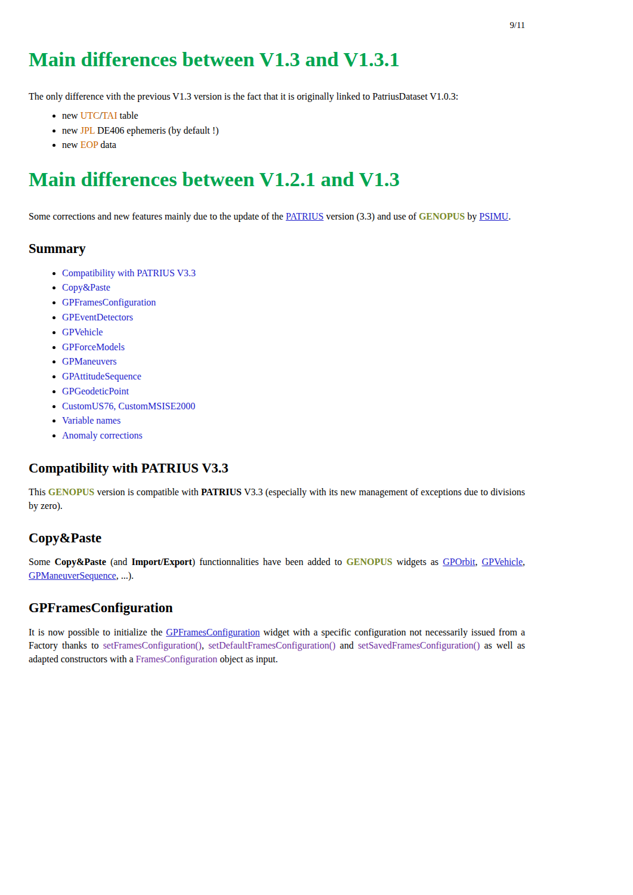9/11
Main differences between V1.3 and V1.3.1
The only difference vith the previous V1.3 version is the fact that it is originally linked to PatriusDataset V1.0.3:
new UTC/TAI table
new JPL DE406 ephemeris (by default !)
new EOP data
Main differences between V1.2.1 and V1.3
Some corrections and new features mainly due to the update of the PATRIUS version (3.3) and use of GENOPUS by PSIMU.
Summary
Compatibility with PATRIUS V3.3
Copy&Paste
GPFramesConfiguration
GPEventDetectors
GPVehicle
GPForceModels
GPManeuvers
GPAttitudeSequence
GPGeodeticPoint
CustomUS76, CustomMSISE2000
Variable names
Anomaly corrections
Compatibility with PATRIUS V3.3
This GENOPUS version is compatible with PATRIUS V3.3 (especially with its new management of exceptions due to divisions by zero).
Copy&Paste
Some Copy&Paste (and Import/Export) functionnalities have been added to GENOPUS widgets as GPOrbit, GPVehicle, GPManeuverSequence, ...).
GPFramesConfiguration
It is now possible to initialize the GPFramesConfiguration widget with a specific configuration not necessarily issued from a Factory thanks to setFramesConfiguration(), setDefaultFramesConfiguration() and setSavedFramesConfiguration() as well as adapted constructors with a FramesConfiguration object as input.